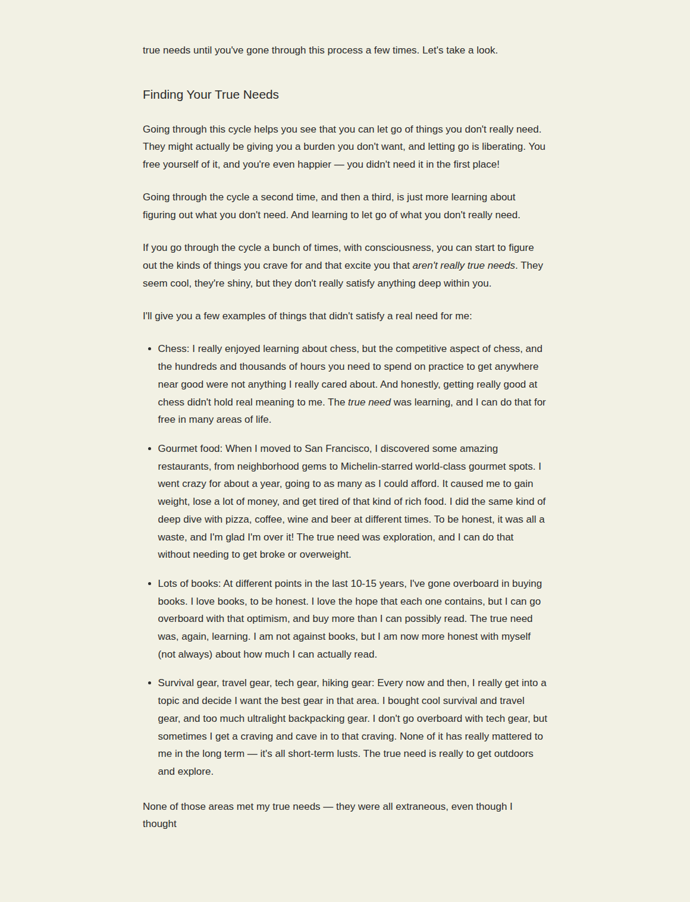true needs until you've gone through this process a few times. Let's take a look.
Finding Your True Needs
Going through this cycle helps you see that you can let go of things you don't really need. They might actually be giving you a burden you don't want, and letting go is liberating. You free yourself of it, and you're even happier — you didn't need it in the first place!
Going through the cycle a second time, and then a third, is just more learning about figuring out what you don't need. And learning to let go of what you don't really need.
If you go through the cycle a bunch of times, with consciousness, you can start to figure out the kinds of things you crave for and that excite you that aren't really true needs. They seem cool, they're shiny, but they don't really satisfy anything deep within you.
I'll give you a few examples of things that didn't satisfy a real need for me:
Chess: I really enjoyed learning about chess, but the competitive aspect of chess, and the hundreds and thousands of hours you need to spend on practice to get anywhere near good were not anything I really cared about. And honestly, getting really good at chess didn't hold real meaning to me. The true need was learning, and I can do that for free in many areas of life.
Gourmet food: When I moved to San Francisco, I discovered some amazing restaurants, from neighborhood gems to Michelin-starred world-class gourmet spots. I went crazy for about a year, going to as many as I could afford. It caused me to gain weight, lose a lot of money, and get tired of that kind of rich food. I did the same kind of deep dive with pizza, coffee, wine and beer at different times. To be honest, it was all a waste, and I'm glad I'm over it! The true need was exploration, and I can do that without needing to get broke or overweight.
Lots of books: At different points in the last 10-15 years, I've gone overboard in buying books. I love books, to be honest. I love the hope that each one contains, but I can go overboard with that optimism, and buy more than I can possibly read. The true need was, again, learning. I am not against books, but I am now more honest with myself (not always) about how much I can actually read.
Survival gear, travel gear, tech gear, hiking gear: Every now and then, I really get into a topic and decide I want the best gear in that area. I bought cool survival and travel gear, and too much ultralight backpacking gear. I don't go overboard with tech gear, but sometimes I get a craving and cave in to that craving. None of it has really mattered to me in the long term — it's all short-term lusts. The true need is really to get outdoors and explore.
None of those areas met my true needs — they were all extraneous, even though I thought